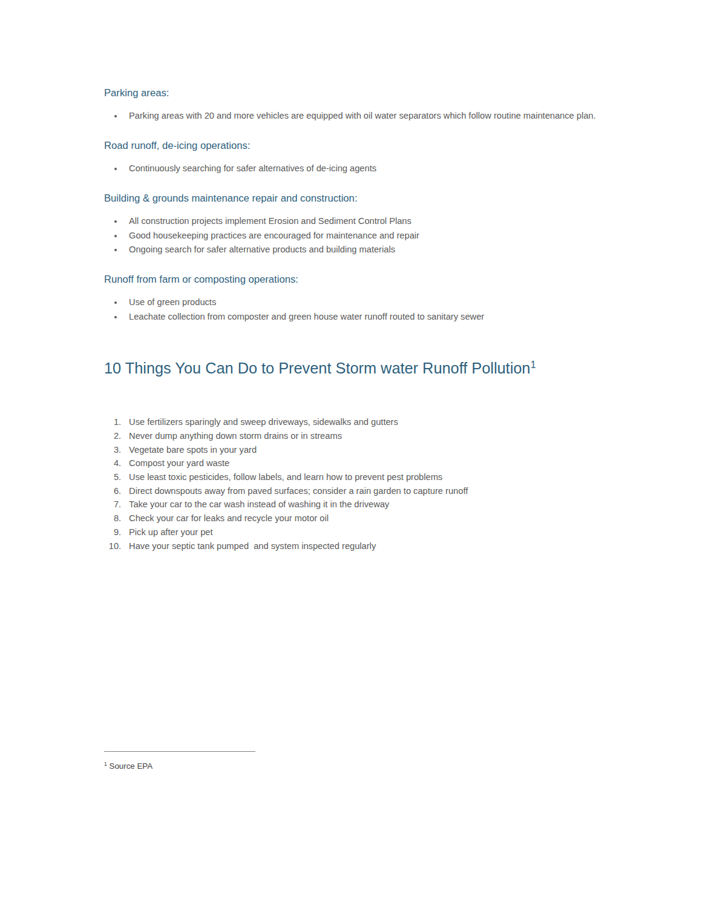Parking areas:
Parking areas with 20 and more vehicles are equipped with oil water separators which follow routine maintenance plan.
Road runoff, de-icing operations:
Continuously searching for safer alternatives of de-icing agents
Building & grounds maintenance repair and construction:
All construction projects implement Erosion and Sediment Control Plans
Good housekeeping practices are encouraged for maintenance and repair
Ongoing search for safer alternative products and building materials
Runoff from farm or composting operations:
Use of green products
Leachate collection from composter and green house water runoff routed to sanitary sewer
10 Things You Can Do to Prevent Storm water Runoff Pollution1
Use fertilizers sparingly and sweep driveways, sidewalks and gutters
Never dump anything down storm drains or in streams
Vegetate bare spots in your yard
Compost your yard waste
Use least toxic pesticides, follow labels, and learn how to prevent pest problems
Direct downspouts away from paved surfaces; consider a rain garden to capture runoff
Take your car to the car wash instead of washing it in the driveway
Check your car for leaks and recycle your motor oil
Pick up after your pet
Have your septic tank pumped and system inspected regularly
1 Source EPA